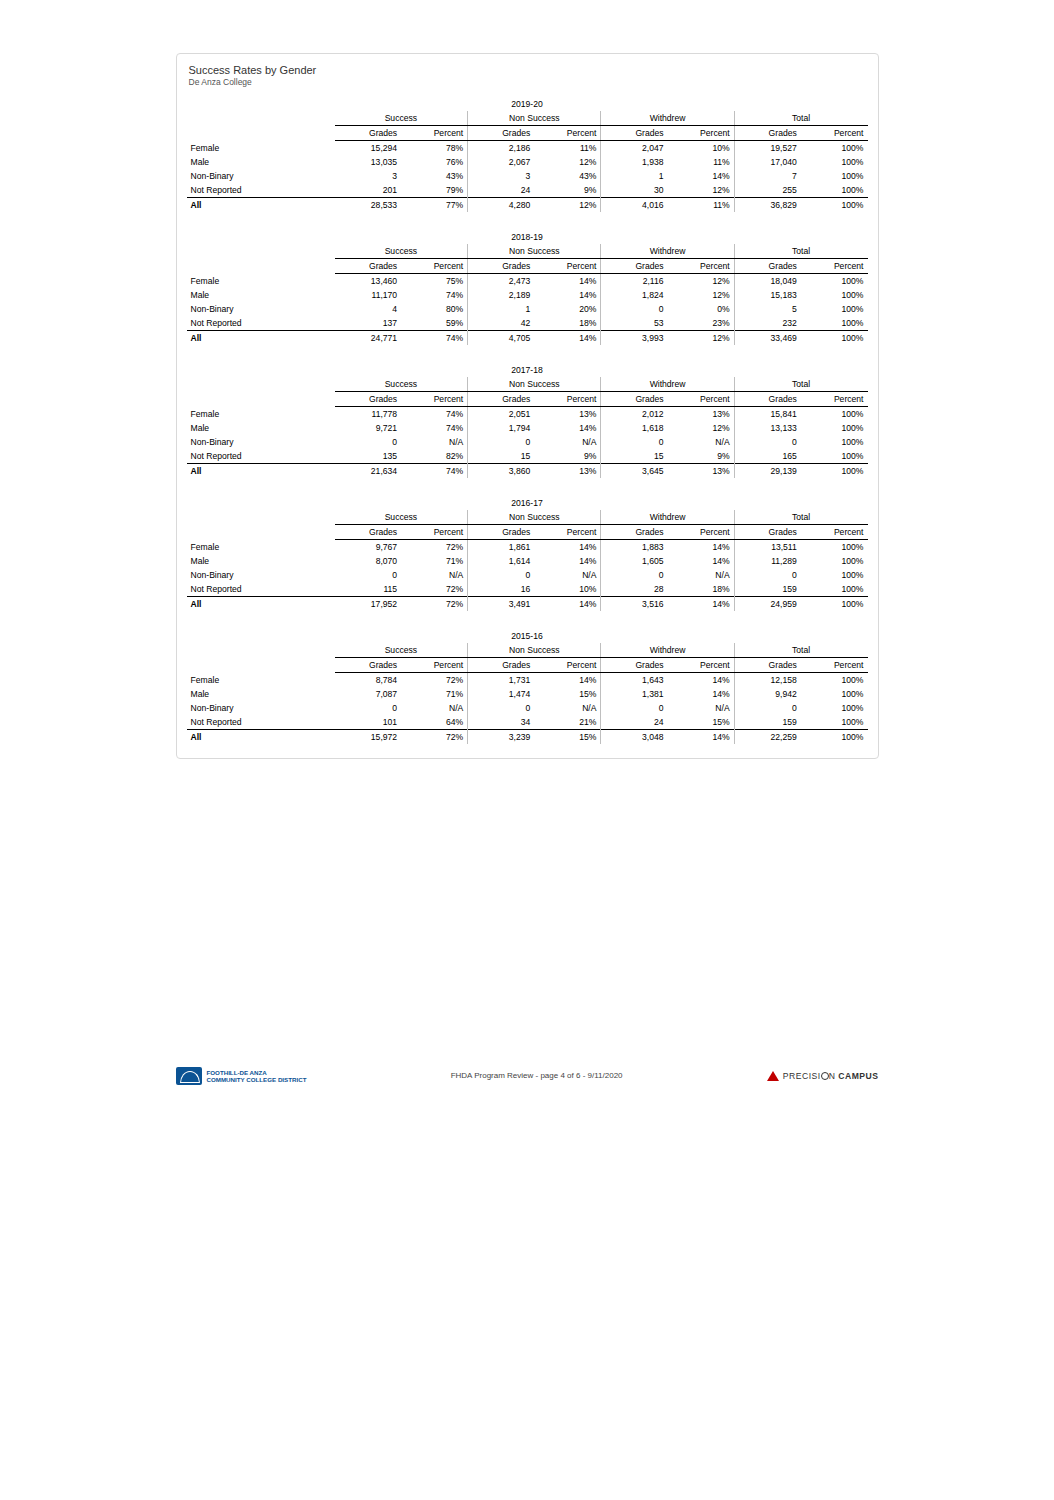Success Rates by Gender
De Anza College
| 2019-20 |
| | Success | Non Success | Withdrew | Total |
| | Grades | Percent | Grades | Percent | Grades | Percent | Grades | Percent |
| Female | 15,294 | 78% | 2,186 | 11% | 2,047 | 10% | 19,527 | 100% |
| Male | 13,035 | 76% | 2,067 | 12% | 1,938 | 11% | 17,040 | 100% |
| Non-Binary | 3 | 43% | 3 | 43% | 1 | 14% | 7 | 100% |
| Not Reported | 201 | 79% | 24 | 9% | 30 | 12% | 255 | 100% |
| All | 28,533 | 77% | 4,280 | 12% | 4,016 | 11% | 36,829 | 100% |
| 2018-19 |
| | Success | Non Success | Withdrew | Total |
| | Grades | Percent | Grades | Percent | Grades | Percent | Grades | Percent |
| Female | 13,460 | 75% | 2,473 | 14% | 2,116 | 12% | 18,049 | 100% |
| Male | 11,170 | 74% | 2,189 | 14% | 1,824 | 12% | 15,183 | 100% |
| Non-Binary | 4 | 80% | 1 | 20% | 0 | 0% | 5 | 100% |
| Not Reported | 137 | 59% | 42 | 18% | 53 | 23% | 232 | 100% |
| All | 24,771 | 74% | 4,705 | 14% | 3,993 | 12% | 33,469 | 100% |
| 2017-18 |
| | Success | Non Success | Withdrew | Total |
| | Grades | Percent | Grades | Percent | Grades | Percent | Grades | Percent |
| Female | 11,778 | 74% | 2,051 | 13% | 2,012 | 13% | 15,841 | 100% |
| Male | 9,721 | 74% | 1,794 | 14% | 1,618 | 12% | 13,133 | 100% |
| Non-Binary | 0 | N/A | 0 | N/A | 0 | N/A | 0 | 100% |
| Not Reported | 135 | 82% | 15 | 9% | 15 | 9% | 165 | 100% |
| All | 21,634 | 74% | 3,860 | 13% | 3,645 | 13% | 29,139 | 100% |
| 2016-17 |
| | Success | Non Success | Withdrew | Total |
| | Grades | Percent | Grades | Percent | Grades | Percent | Grades | Percent |
| Female | 9,767 | 72% | 1,861 | 14% | 1,883 | 14% | 13,511 | 100% |
| Male | 8,070 | 71% | 1,614 | 14% | 1,605 | 14% | 11,289 | 100% |
| Non-Binary | 0 | N/A | 0 | N/A | 0 | N/A | 0 | 100% |
| Not Reported | 115 | 72% | 16 | 10% | 28 | 18% | 159 | 100% |
| All | 17,952 | 72% | 3,491 | 14% | 3,516 | 14% | 24,959 | 100% |
| 2015-16 |
| | Success | Non Success | Withdrew | Total |
| | Grades | Percent | Grades | Percent | Grades | Percent | Grades | Percent |
| Female | 8,784 | 72% | 1,731 | 14% | 1,643 | 14% | 12,158 | 100% |
| Male | 7,087 | 71% | 1,474 | 15% | 1,381 | 14% | 9,942 | 100% |
| Non-Binary | 0 | N/A | 0 | N/A | 0 | N/A | 0 | 100% |
| Not Reported | 101 | 64% | 34 | 21% | 24 | 15% | 159 | 100% |
| All | 15,972 | 72% | 3,239 | 15% | 3,048 | 14% | 22,259 | 100% |
Foothill-De Anza
Community College District
FHDA Program Review - page 4 of 6 - 9/11/2020
PRECISI N CAMPUS